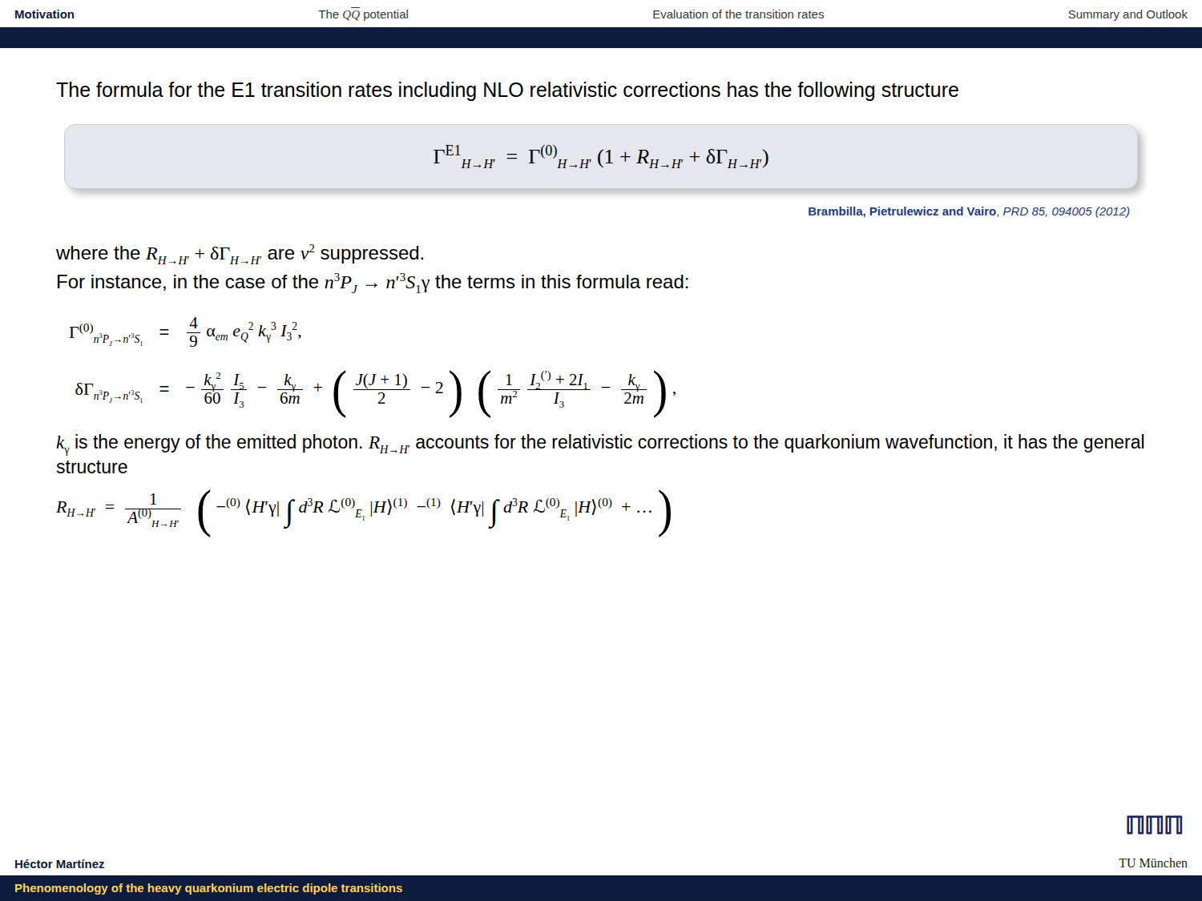Motivation The QQ potential Evaluation of the transition rates Summary and Outlook
The formula for the E1 transition rates including NLO relativistic corrections has the following structure
ΓE1H→H′ = Γ(0)H→H′ (1 + RH→H′ + δΓH→H′)
Brambilla, Pietrulewicz and Vairo, PRD 85, 094005 (2012)
where the RH→H′ + δΓH→H′ are v2 suppressed.
For instance, in the case of the n3PJ → n′3S1γ the terms in this formula read:
| Γ (0) n 3 P J → n ′ 3 S 1 | = | 4 9 α em e Q 2 k γ 3 I 3 2 , |
| δΓ n 3 P J → n ′ 3 S 1 | = | − k γ 2 60 I 5 I 3 − k γ 6 m + ( J ( J + 1) 2 − 2 ) ( 1 m 2 I 2 (′) + 2 I 1 I 3 − k γ 2 m ) , |
kγ is the energy of the emitted photon. RH→H′ accounts for the relativistic corrections to the quarkonium wavefunction, it has the general structure
RH→H′ = 1 A(0)H→H′ ( −(0) ⟨H′γ| ∫ d3R ℒ(0)E1 |H⟩(1) −(1) ⟨H′γ| ∫ d3R ℒ(0)E1 |H⟩(0) + … )
ℿℿℿ
Héctor Martínez TU München
Phenomenology of the heavy quarkonium electric dipole transitions